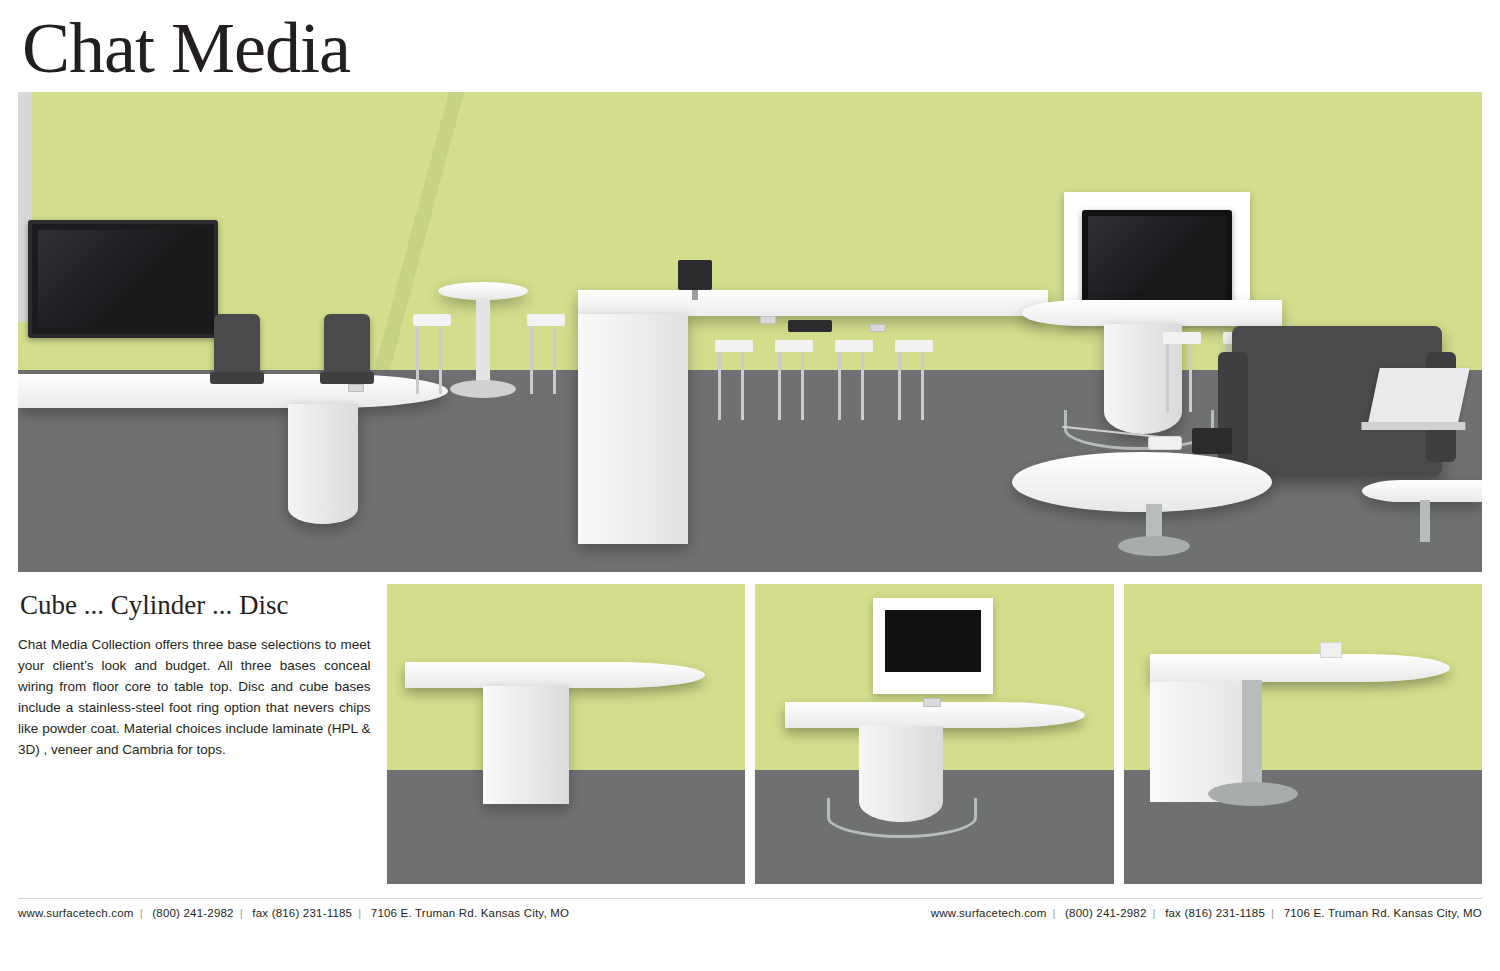Chat Media
Cube ... Cylinder ... Disc
Chat Media Collection offers three base selections to meet your client’s look and budget. All three bases conceal wiring from floor core to table top. Disc and cube bases include a stainless-steel foot ring option that nevers chips like powder coat. Material choices include laminate (HPL & 3D) , veneer and Cambria for tops.
www.surfacetech.com| (800) 241-2982| fax (816) 231-1185| 7106 E. Truman Rd. Kansas City, MO
www.surfacetech.com| (800) 241-2982| fax (816) 231-1185| 7106 E. Truman Rd. Kansas City, MO